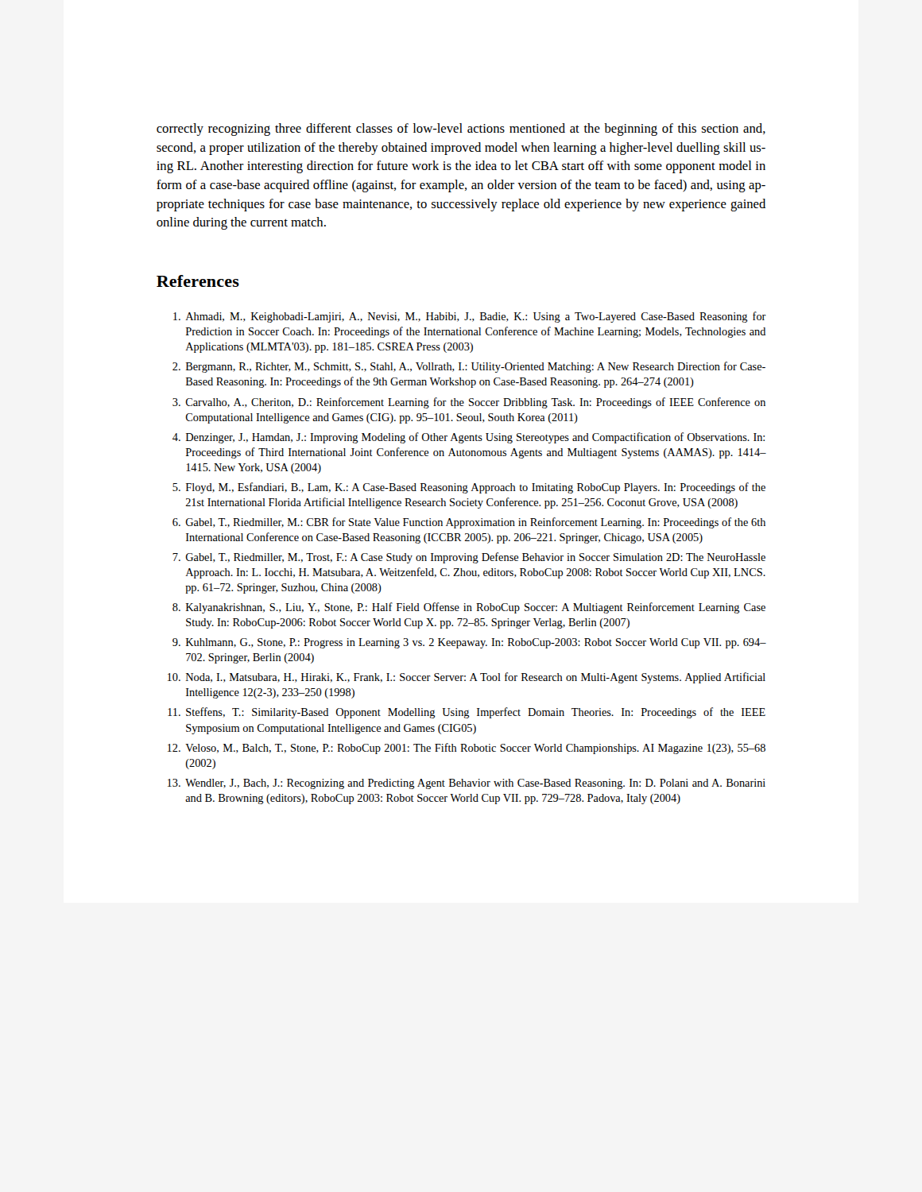correctly recognizing three different classes of low-level actions mentioned at the beginning of this section and, second, a proper utilization of the thereby obtained improved model when learning a higher-level duelling skill using RL. Another interesting direction for future work is the idea to let CBA start off with some opponent model in form of a case-base acquired offline (against, for example, an older version of the team to be faced) and, using appropriate techniques for case base maintenance, to successively replace old experience by new experience gained online during the current match.
References
Ahmadi, M., Keighobadi-Lamjiri, A., Nevisi, M., Habibi, J., Badie, K.: Using a Two-Layered Case-Based Reasoning for Prediction in Soccer Coach. In: Proceedings of the International Conference of Machine Learning; Models, Technologies and Applications (MLMTA'03). pp. 181–185. CSREA Press (2003)
Bergmann, R., Richter, M., Schmitt, S., Stahl, A., Vollrath, I.: Utility-Oriented Matching: A New Research Direction for Case-Based Reasoning. In: Proceedings of the 9th German Workshop on Case-Based Reasoning. pp. 264–274 (2001)
Carvalho, A., Cheriton, D.: Reinforcement Learning for the Soccer Dribbling Task. In: Proceedings of IEEE Conference on Computational Intelligence and Games (CIG). pp. 95–101. Seoul, South Korea (2011)
Denzinger, J., Hamdan, J.: Improving Modeling of Other Agents Using Stereotypes and Compactification of Observations. In: Proceedings of Third International Joint Conference on Autonomous Agents and Multiagent Systems (AAMAS). pp. 1414–1415. New York, USA (2004)
Floyd, M., Esfandiari, B., Lam, K.: A Case-Based Reasoning Approach to Imitating RoboCup Players. In: Proceedings of the 21st International Florida Artificial Intelligence Research Society Conference. pp. 251–256. Coconut Grove, USA (2008)
Gabel, T., Riedmiller, M.: CBR for State Value Function Approximation in Reinforcement Learning. In: Proceedings of the 6th International Conference on Case-Based Reasoning (ICCBR 2005). pp. 206–221. Springer, Chicago, USA (2005)
Gabel, T., Riedmiller, M., Trost, F.: A Case Study on Improving Defense Behavior in Soccer Simulation 2D: The NeuroHassle Approach. In: L. Iocchi, H. Matsubara, A. Weitzenfeld, C. Zhou, editors, RoboCup 2008: Robot Soccer World Cup XII, LNCS. pp. 61–72. Springer, Suzhou, China (2008)
Kalyanakrishnan, S., Liu, Y., Stone, P.: Half Field Offense in RoboCup Soccer: A Multiagent Reinforcement Learning Case Study. In: RoboCup-2006: Robot Soccer World Cup X. pp. 72–85. Springer Verlag, Berlin (2007)
Kuhlmann, G., Stone, P.: Progress in Learning 3 vs. 2 Keepaway. In: RoboCup-2003: Robot Soccer World Cup VII. pp. 694–702. Springer, Berlin (2004)
Noda, I., Matsubara, H., Hiraki, K., Frank, I.: Soccer Server: A Tool for Research on Multi-Agent Systems. Applied Artificial Intelligence 12(2-3), 233–250 (1998)
Steffens, T.: Similarity-Based Opponent Modelling Using Imperfect Domain Theories. In: Proceedings of the IEEE Symposium on Computational Intelligence and Games (CIG05)
Veloso, M., Balch, T., Stone, P.: RoboCup 2001: The Fifth Robotic Soccer World Championships. AI Magazine 1(23), 55–68 (2002)
Wendler, J., Bach, J.: Recognizing and Predicting Agent Behavior with Case-Based Reasoning. In: D. Polani and A. Bonarini and B. Browning (editors), RoboCup 2003: Robot Soccer World Cup VII. pp. 729–728. Padova, Italy (2004)